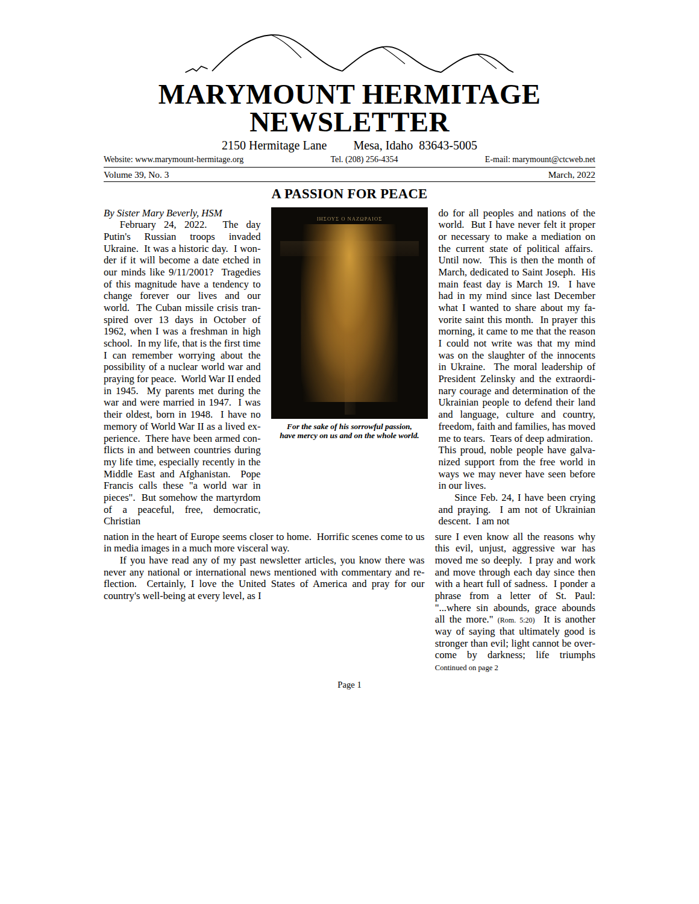MARYMOUNT HERMITAGE
NEWSLETTER
2150 Hermitage Lane Mesa, Idaho 83643-5005
Website: www.marymount-hermitage.org Tel. (208) 256-4354 E-mail: marymount@ctcweb.net
Volume 39, No. 3 March, 2022
A PASSION FOR PEACE
By Sister Mary Beverly, HSM
February 24, 2022. The day Putin's Russian troops invaded Ukraine. It was a historic day. I wonder if it will become a date etched in our minds like 9/11/2001? Tragedies of this magnitude have a tendency to change forever our lives and our world. The Cuban missile crisis transpired over 13 days in October of 1962, when I was a freshman in high school. In my life, that is the first time I can remember worrying about the possibility of a nuclear world war and praying for peace. World War II ended in 1945. My parents met during the war and were married in 1947. I was their oldest, born in 1948. I have no memory of World War II as a lived experience. There have been armed conflicts in and between countries during my life time, especially recently in the Middle East and Afghanistan. Pope Francis calls these "a world war in pieces". But somehow the martyrdom of a peaceful, free, democratic, Christian
IHΣΟΥΣ Ο ΝΑΖΩΡΑΙΟΣ
For the sake of his sorrowful passion,
have mercy on us and on the whole world.
do for all peoples and nations of the world. But I have never felt it proper or necessary to make a mediation on the current state of political affairs. Until now. This is then the month of March, dedicated to Saint Joseph. His main feast day is March 19. I have had in my mind since last December what I wanted to share about my favorite saint this month. In prayer this morning, it came to me that the reason I could not write was that my mind was on the slaughter of the innocents in Ukraine. The moral leadership of President Zelinsky and the extraordinary courage and determination of the Ukrainian people to defend their land and language, culture and country, freedom, faith and families, has moved me to tears. Tears of deep admiration. This proud, noble people have galvanized support from the free world in ways we may never have seen before in our lives.
Since Feb. 24, I have been crying and praying. I am not of Ukrainian descent. I am not
nation in the heart of Europe seems closer to home. Horrific scenes come to us in media images in a much more visceral way.
If you have read any of my past newsletter articles, you know there was never any national or international news mentioned with commentary and reflection. Certainly, I love the United States of America and pray for our country's well-being at every level, as I
sure I even know all the reasons why this evil, unjust, aggressive war has moved me so deeply. I pray and work and move through each day since then with a heart full of sadness. I ponder a phrase from a letter of St. Paul: "...where sin abounds, grace abounds all the more." (Rom. 5:20) It is another way of saying that ultimately good is stronger than evil; light cannot be overcome by darkness; life triumphs Continued on page 2
Page 1